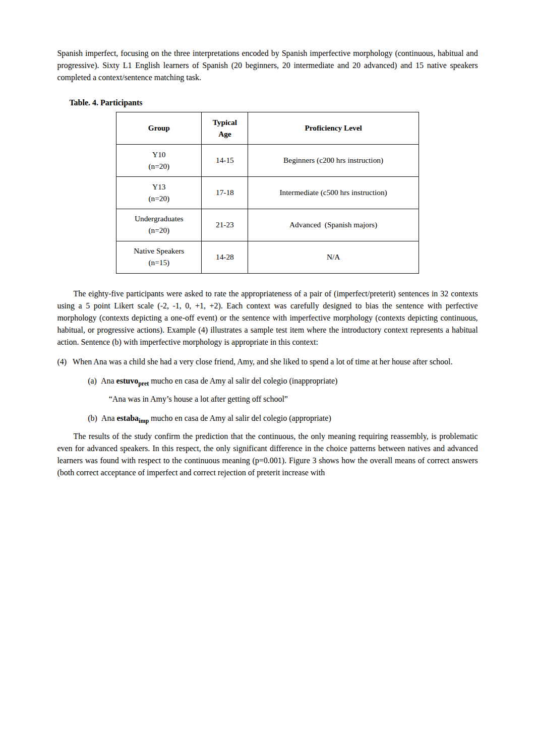Spanish imperfect, focusing on the three interpretations encoded by Spanish imperfective morphology (continuous, habitual and progressive). Sixty L1 English learners of Spanish (20 beginners, 20 intermediate and 20 advanced) and 15 native speakers completed a context/sentence matching task.
Table. 4. Participants
| Group | Typical Age | Proficiency Level |
| --- | --- | --- |
| Y10 (n=20) | 14-15 | Beginners (c200 hrs instruction) |
| Y13 (n=20) | 17-18 | Intermediate (c500 hrs instruction) |
| Undergraduates (n=20) | 21-23 | Advanced (Spanish majors) |
| Native Speakers (n=15) | 14-28 | N/A |
The eighty-five participants were asked to rate the appropriateness of a pair of (imperfect/preterit) sentences in 32 contexts using a 5 point Likert scale (-2, -1, 0, +1, +2). Each context was carefully designed to bias the sentence with perfective morphology (contexts depicting a one-off event) or the sentence with imperfective morphology (contexts depicting continuous, habitual, or progressive actions). Example (4) illustrates a sample test item where the introductory context represents a habitual action. Sentence (b) with imperfective morphology is appropriate in this context:
(4) When Ana was a child she had a very close friend, Amy, and she liked to spend a lot of time at her house after school.
(a) Ana estuvopret mucho en casa de Amy al salir del colegio (inappropriate)
“Ana was in Amy’s house a lot after getting off school”
(b) Ana estabaimp mucho en casa de Amy al salir del colegio (appropriate)
The results of the study confirm the prediction that the continuous, the only meaning requiring reassembly, is problematic even for advanced speakers. In this respect, the only significant difference in the choice patterns between natives and advanced learners was found with respect to the continuous meaning (p=0.001). Figure 3 shows how the overall means of correct answers (both correct acceptance of imperfect and correct rejection of preterit increase with